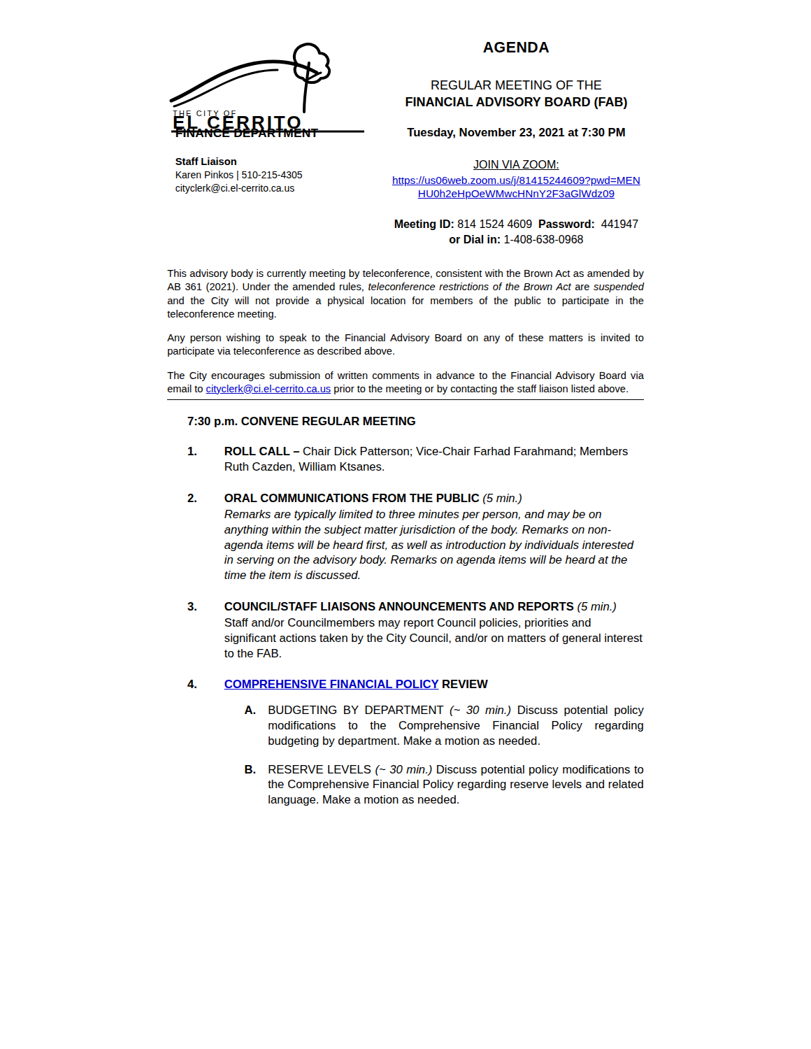THE CITY OF EL CERRITO
FINANCE DEPARTMENT
Staff Liaison
Karen Pinkos | 510-215-4305
cityclerk@ci.el-cerrito.ca.us
AGENDA
REGULAR MEETING OF THE
FINANCIAL ADVISORY BOARD (FAB)
Tuesday, November 23, 2021 at 7:30 PM
JOIN VIA ZOOM: https://us06web.zoom.us/j/81415244609?pwd=MENHU0h2eHpOeWMwcHNnY2F3aGlWdz09
Meeting ID: 814 1524 4609 Password: 441947
or Dial in: 1-408-638-0968
This advisory body is currently meeting by teleconference, consistent with the Brown Act as amended by AB 361 (2021). Under the amended rules, teleconference restrictions of the Brown Act are suspended and the City will not provide a physical location for members of the public to participate in the teleconference meeting.
Any person wishing to speak to the Financial Advisory Board on any of these matters is invited to participate via teleconference as described above.
The City encourages submission of written comments in advance to the Financial Advisory Board via email to cityclerk@ci.el-cerrito.ca.us prior to the meeting or by contacting the staff liaison listed above.
7:30 p.m. CONVENE REGULAR MEETING
1. ROLL CALL – Chair Dick Patterson; Vice-Chair Farhad Farahmand; Members Ruth Cazden, William Ktsanes.
2. ORAL COMMUNICATIONS FROM THE PUBLIC (5 min.) Remarks are typically limited to three minutes per person, and may be on anything within the subject matter jurisdiction of the body. Remarks on non-agenda items will be heard first, as well as introduction by individuals interested in serving on the advisory body. Remarks on agenda items will be heard at the time the item is discussed.
3. COUNCIL/STAFF LIAISONS ANNOUNCEMENTS AND REPORTS (5 min.) Staff and/or Councilmembers may report Council policies, priorities and significant actions taken by the City Council, and/or on matters of general interest to the FAB.
4. COMPREHENSIVE FINANCIAL POLICY REVIEW
A. Budgeting by Department (~ 30 min.) Discuss potential policy modifications to the Comprehensive Financial Policy regarding budgeting by department. Make a motion as needed.
B. Reserve Levels (~ 30 min.) Discuss potential policy modifications to the Comprehensive Financial Policy regarding reserve levels and related language. Make a motion as needed.